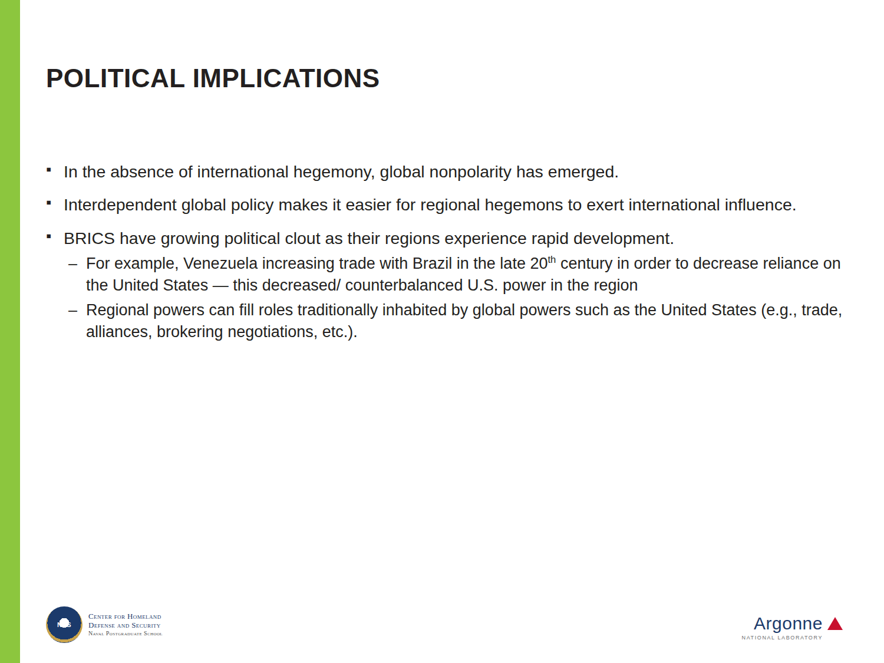POLITICAL IMPLICATIONS
In the absence of international hegemony, global nonpolarity has emerged.
Interdependent global policy makes it easier for regional hegemons to exert international influence.
BRICS have growing political clout as their regions experience rapid development.
For example, Venezuela increasing trade with Brazil in the late 20th century in order to decrease reliance on the United States — this decreased/ counterbalanced U.S. power in the region
Regional powers can fill roles traditionally inhabited by global powers such as the United States (e.g., trade, alliances, brokering negotiations, etc.).
Center for Homeland
Defense and Security
Naval Postgraduate School
Argonne
NATIONAL LABORATORY